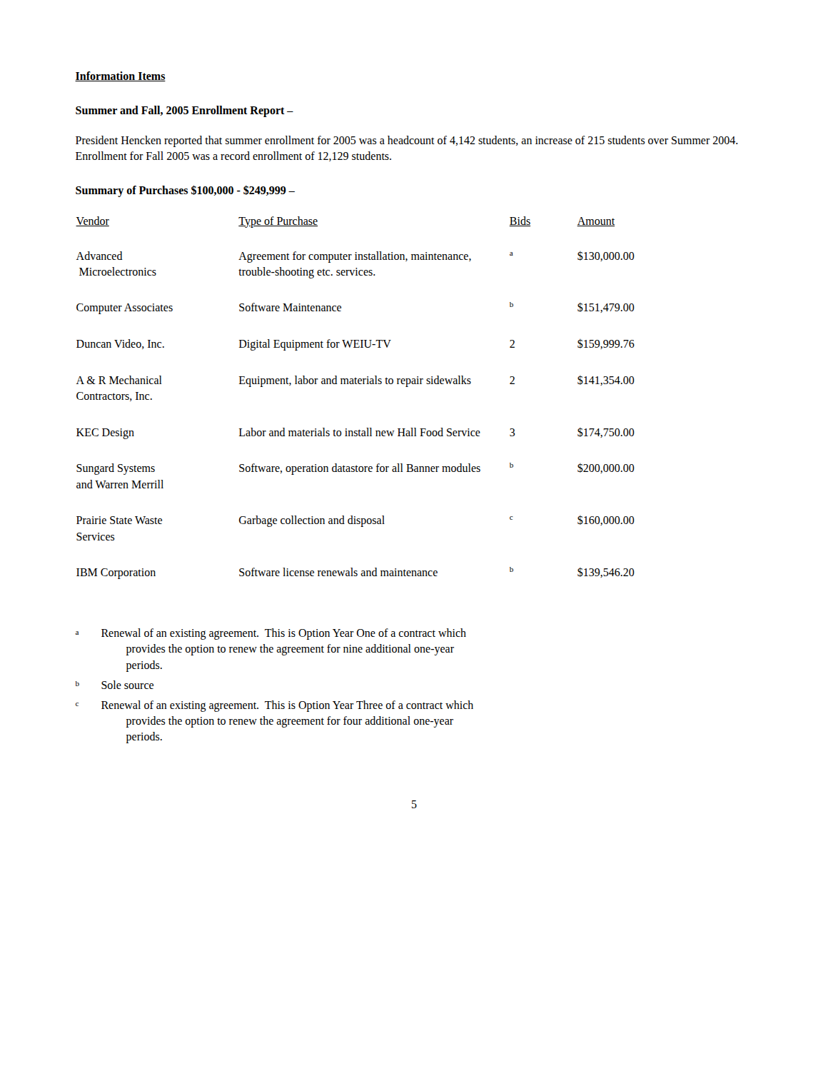Information Items
Summer and Fall, 2005 Enrollment Report –
President Hencken reported that summer enrollment for 2005 was a headcount of 4,142 students, an increase of 215 students over Summer 2004. Enrollment for Fall 2005 was a record enrollment of 12,129 students.
Summary of Purchases $100,000 - $249,999 –
| Vendor | Type of Purchase | Bids | Amount |
| --- | --- | --- | --- |
| Advanced Microelectronics | Agreement for computer installation, maintenance, trouble-shooting etc. services. | a | $130,000.00 |
| Computer Associates | Software Maintenance | b | $151,479.00 |
| Duncan Video, Inc. | Digital Equipment for WEIU-TV | 2 | $159,999.76 |
| A & R Mechanical Contractors, Inc. | Equipment, labor and materials to repair sidewalks | 2 | $141,354.00 |
| KEC Design | Labor and materials to install new Hall Food Service | 3 | $174,750.00 |
| Sungard Systems and Warren Merrill | Software, operation datastore for all Banner modules | b | $200,000.00 |
| Prairie State Waste Services | Garbage collection and disposal | c | $160,000.00 |
| IBM Corporation | Software license renewals and maintenance | b | $139,546.20 |
a
Renewal of an existing agreement. This is Option Year One of a contract which provides the option to renew the agreement for nine additional one-year periods.
b
Sole source
c
Renewal of an existing agreement. This is Option Year Three of a contract which provides the option to renew the agreement for four additional one-year periods.
5